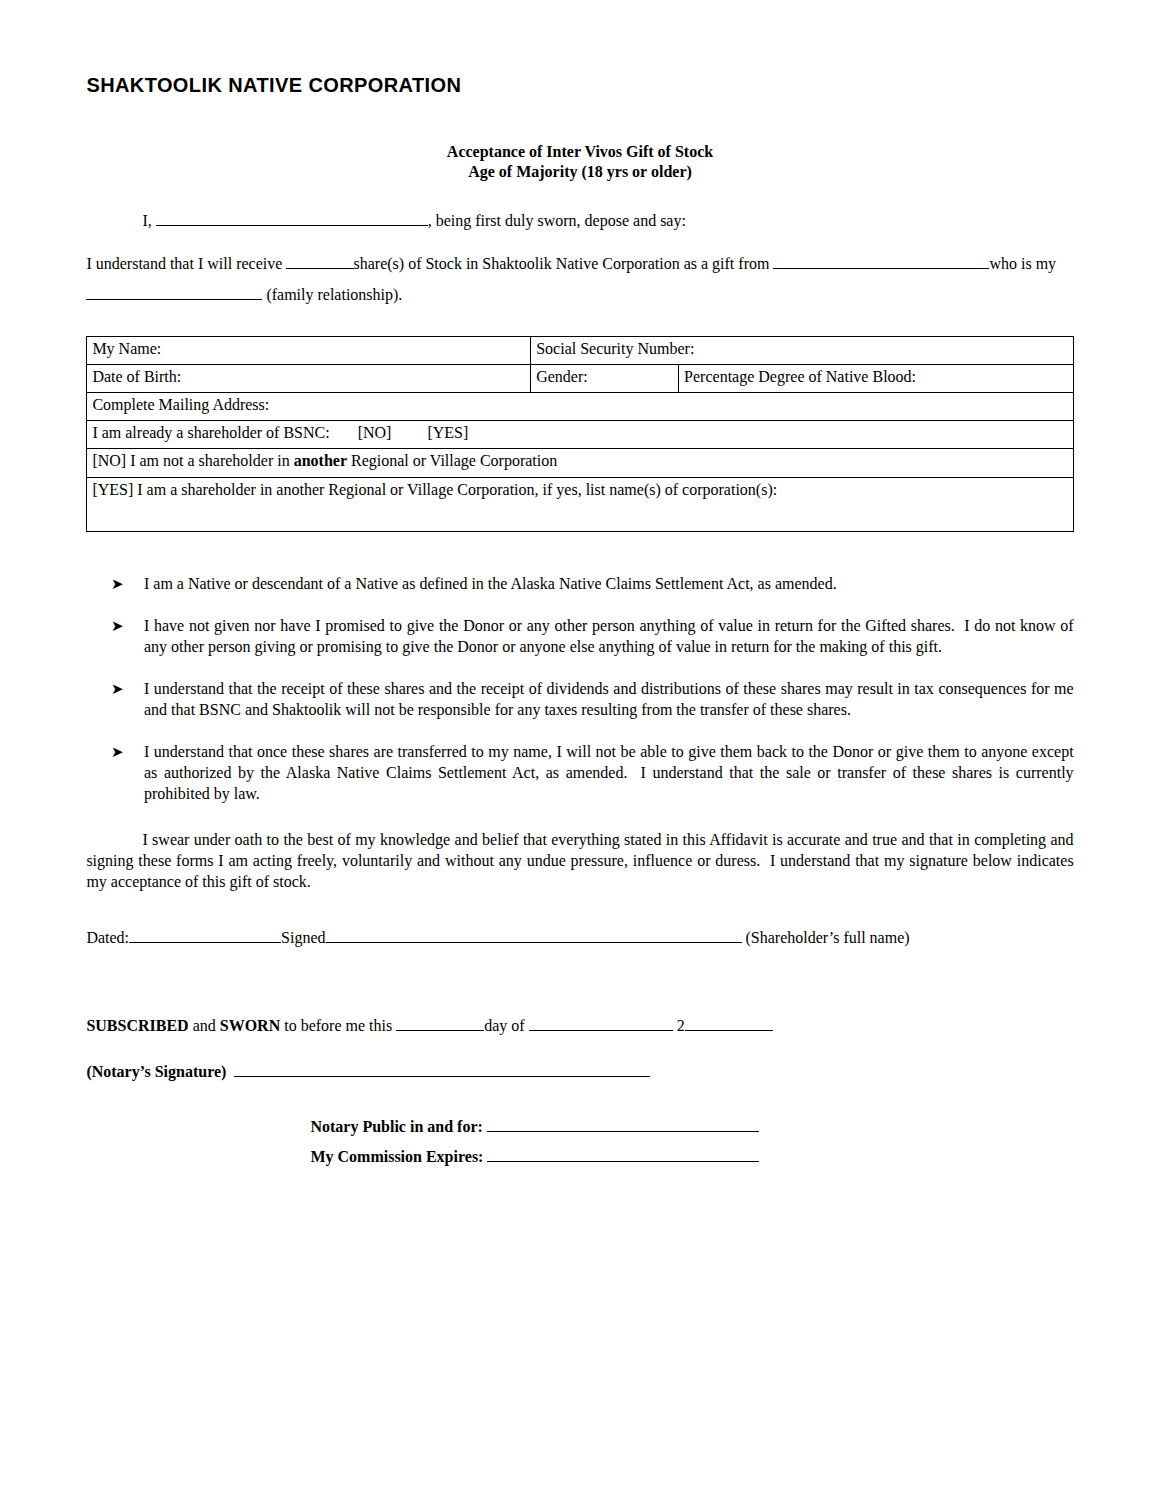SHAKTOOLIK NATIVE CORPORATION
Acceptance of Inter Vivos Gift of Stock
Age of Majority (18 yrs or older)
I, , being first duly sworn, depose and say:
I understand that I will receive share(s) of Stock in Shaktoolik Native Corporation as a gift from who is my (family relationship).
| My Name: | Social Security Number: |
| Date of Birth: | Gender: | Percentage Degree of Native Blood: |
| Complete Mailing Address: |
| I am already a shareholder of BSNC: [NO] [YES] |
| [NO] I am not a shareholder in another Regional or Village Corporation |
| [YES] I am a shareholder in another Regional or Village Corporation, if yes, list name(s) of corporation(s): |
I am a Native or descendant of a Native as defined in the Alaska Native Claims Settlement Act, as amended.
I have not given nor have I promised to give the Donor or any other person anything of value in return for the Gifted shares. I do not know of any other person giving or promising to give the Donor or anyone else anything of value in return for the making of this gift.
I understand that the receipt of these shares and the receipt of dividends and distributions of these shares may result in tax consequences for me and that BSNC and Shaktoolik will not be responsible for any taxes resulting from the transfer of these shares.
I understand that once these shares are transferred to my name, I will not be able to give them back to the Donor or give them to anyone except as authorized by the Alaska Native Claims Settlement Act, as amended. I understand that the sale or transfer of these shares is currently prohibited by law.
I swear under oath to the best of my knowledge and belief that everything stated in this Affidavit is accurate and true and that in completing and signing these forms I am acting freely, voluntarily and without any undue pressure, influence or duress. I understand that my signature below indicates my acceptance of this gift of stock.
Dated: Signed (Shareholder’s full name)
SUBSCRIBED and SWORN to before me this day of 2
(Notary’s Signature)
Notary Public in and for:
My Commission Expires: